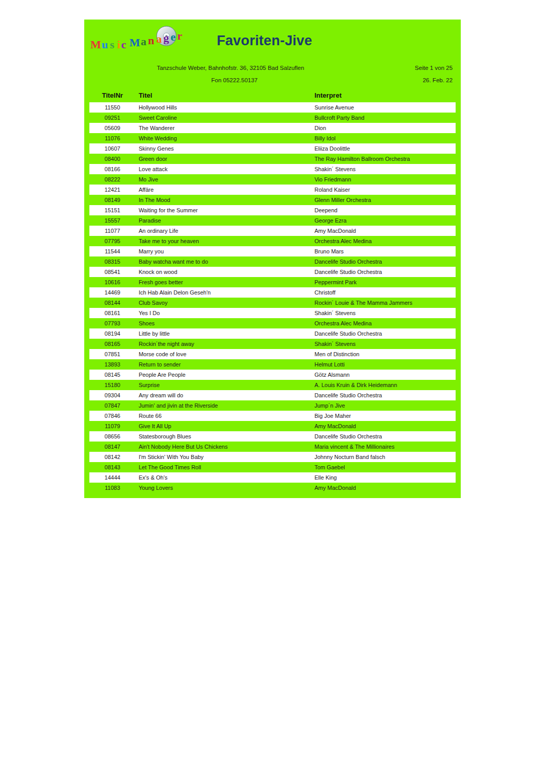M u s i c M a n a g e r
Favoriten-Jive
Tanzschule Weber, Bahnhofstr. 36, 32105 Bad Salzuflen
Seite 1 von 25
Fon 05222.50137
26. Feb. 22
| TitelNr | Titel | Interpret |
| --- | --- | --- |
| 11550 | Hollywood Hills | Sunrise Avenue |
| 09251 | Sweet Caroline | Bullcroft Party Band |
| 05609 | The Wanderer | Dion |
| 11076 | White Wedding | Billy Idol |
| 10607 | Skinny Genes | Eliiza Doolittle |
| 08400 | Green door | The Ray Hamilton Ballroom Orchestra |
| 08166 | Love attack | Shakin´ Stevens |
| 08222 | Mo Jive | Vio Friedmann |
| 12421 | Affäre | Roland Kaiser |
| 08149 | In The Mood | Glenn Miller Orchestra |
| 15151 | Waiting for the Summer | Deepend |
| 15557 | Paradise | George Ezra |
| 11077 | An ordinary Life | Amy MacDonald |
| 07795 | Take me to your heaven | Orchestra Alec Medina |
| 11544 | Marry you | Bruno Mars |
| 08315 | Baby watcha want me to do | Dancelife Studio Orchestra |
| 08541 | Knock on wood | Dancelife Studio Orchestra |
| 10616 | Fresh goes better | Peppermint Park |
| 14469 | Ich Hab Alain Delon Geseh'n | Christoff |
| 08144 | Club Savoy | Rockin´ Louie & The Mamma Jammers |
| 08161 | Yes I Do | Shakin´ Stevens |
| 07793 | Shoes | Orchestra Alec Medina |
| 08194 | Little by little | Dancelife Studio Orchestra |
| 08165 | Rockin´the night away | Shakin´ Stevens |
| 07851 | Morse code of love | Men of Distinction |
| 13893 | Return to sender | Helmut Lotti |
| 08145 | People Are People | Götz Alsmann |
| 15180 | Surprise | A. Louis Kruin & Dirk Heidemann |
| 09304 | Any dream will do | Dancelife Studio Orchestra |
| 07847 | Jumin' and jivin at the Riverside | Jump´n Jive |
| 07846 | Route 66 | Big Joe Maher |
| 11079 | Give It All Up | Amy MacDonald |
| 08656 | Statesborough Blues | Dancelife Studio Orchestra |
| 08147 | Ain't Nobody Here But Us Chickens | Maria vincent & The Millionaires |
| 08142 | I'm Stickin' With You Baby | Johnny Nocturn Band falsch |
| 08143 | Let The Good Times Roll | Tom Gaebel |
| 14444 | Ex's & Oh's | Elle King |
| 11083 | Young Lovers | Amy MacDonald |